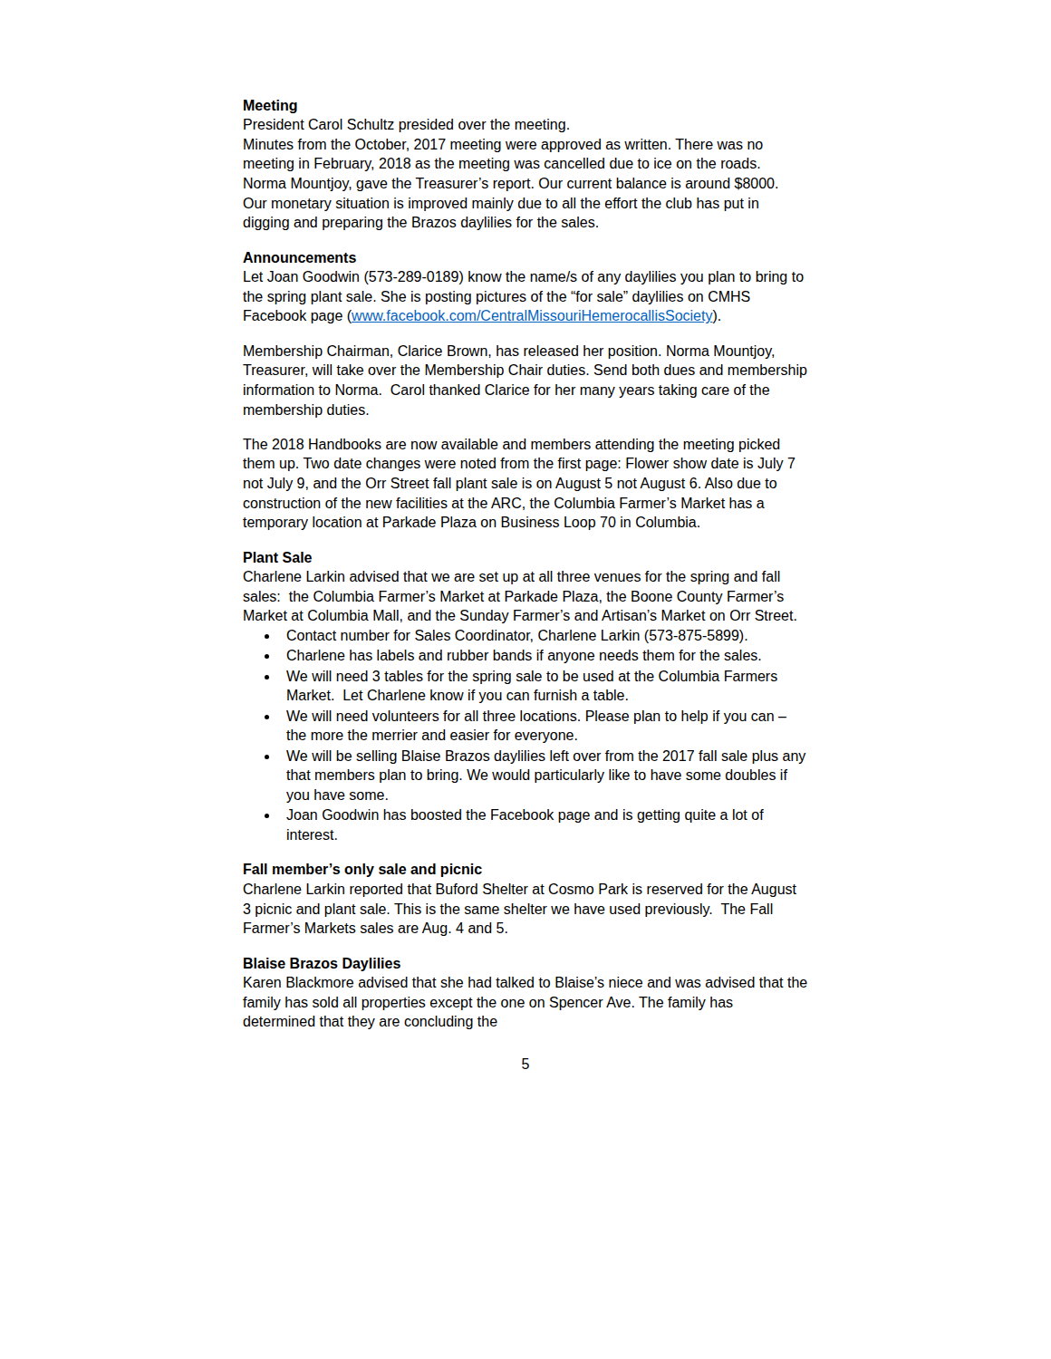Meeting
President Carol Schultz presided over the meeting.
Minutes from the October, 2017 meeting were approved as written. There was no meeting in February, 2018 as the meeting was cancelled due to ice on the roads.
Norma Mountjoy, gave the Treasurer’s report. Our current balance is around $8000. Our monetary situation is improved mainly due to all the effort the club has put in digging and preparing the Brazos daylilies for the sales.
Announcements
Let Joan Goodwin (573-289-0189) know the name/s of any daylilies you plan to bring to the spring plant sale. She is posting pictures of the “for sale” daylilies on CMHS Facebook page (www.facebook.com/CentralMissouriHemerocallisSociety).
Membership Chairman, Clarice Brown, has released her position. Norma Mountjoy, Treasurer, will take over the Membership Chair duties. Send both dues and membership information to Norma. Carol thanked Clarice for her many years taking care of the membership duties.
The 2018 Handbooks are now available and members attending the meeting picked them up. Two date changes were noted from the first page: Flower show date is July 7 not July 9, and the Orr Street fall plant sale is on August 5 not August 6. Also due to construction of the new facilities at the ARC, the Columbia Farmer’s Market has a temporary location at Parkade Plaza on Business Loop 70 in Columbia.
Plant Sale
Charlene Larkin advised that we are set up at all three venues for the spring and fall sales: the Columbia Farmer’s Market at Parkade Plaza, the Boone County Farmer’s Market at Columbia Mall, and the Sunday Farmer’s and Artisan’s Market on Orr Street.
Contact number for Sales Coordinator, Charlene Larkin (573-875-5899).
Charlene has labels and rubber bands if anyone needs them for the sales.
We will need 3 tables for the spring sale to be used at the Columbia Farmers Market. Let Charlene know if you can furnish a table.
We will need volunteers for all three locations. Please plan to help if you can – the more the merrier and easier for everyone.
We will be selling Blaise Brazos daylilies left over from the 2017 fall sale plus any that members plan to bring. We would particularly like to have some doubles if you have some.
Joan Goodwin has boosted the Facebook page and is getting quite a lot of interest.
Fall member’s only sale and picnic
Charlene Larkin reported that Buford Shelter at Cosmo Park is reserved for the August 3 picnic and plant sale. This is the same shelter we have used previously. The Fall Farmer’s Markets sales are Aug. 4 and 5.
Blaise Brazos Daylilies
Karen Blackmore advised that she had talked to Blaise’s niece and was advised that the family has sold all properties except the one on Spencer Ave. The family has determined that they are concluding the
5